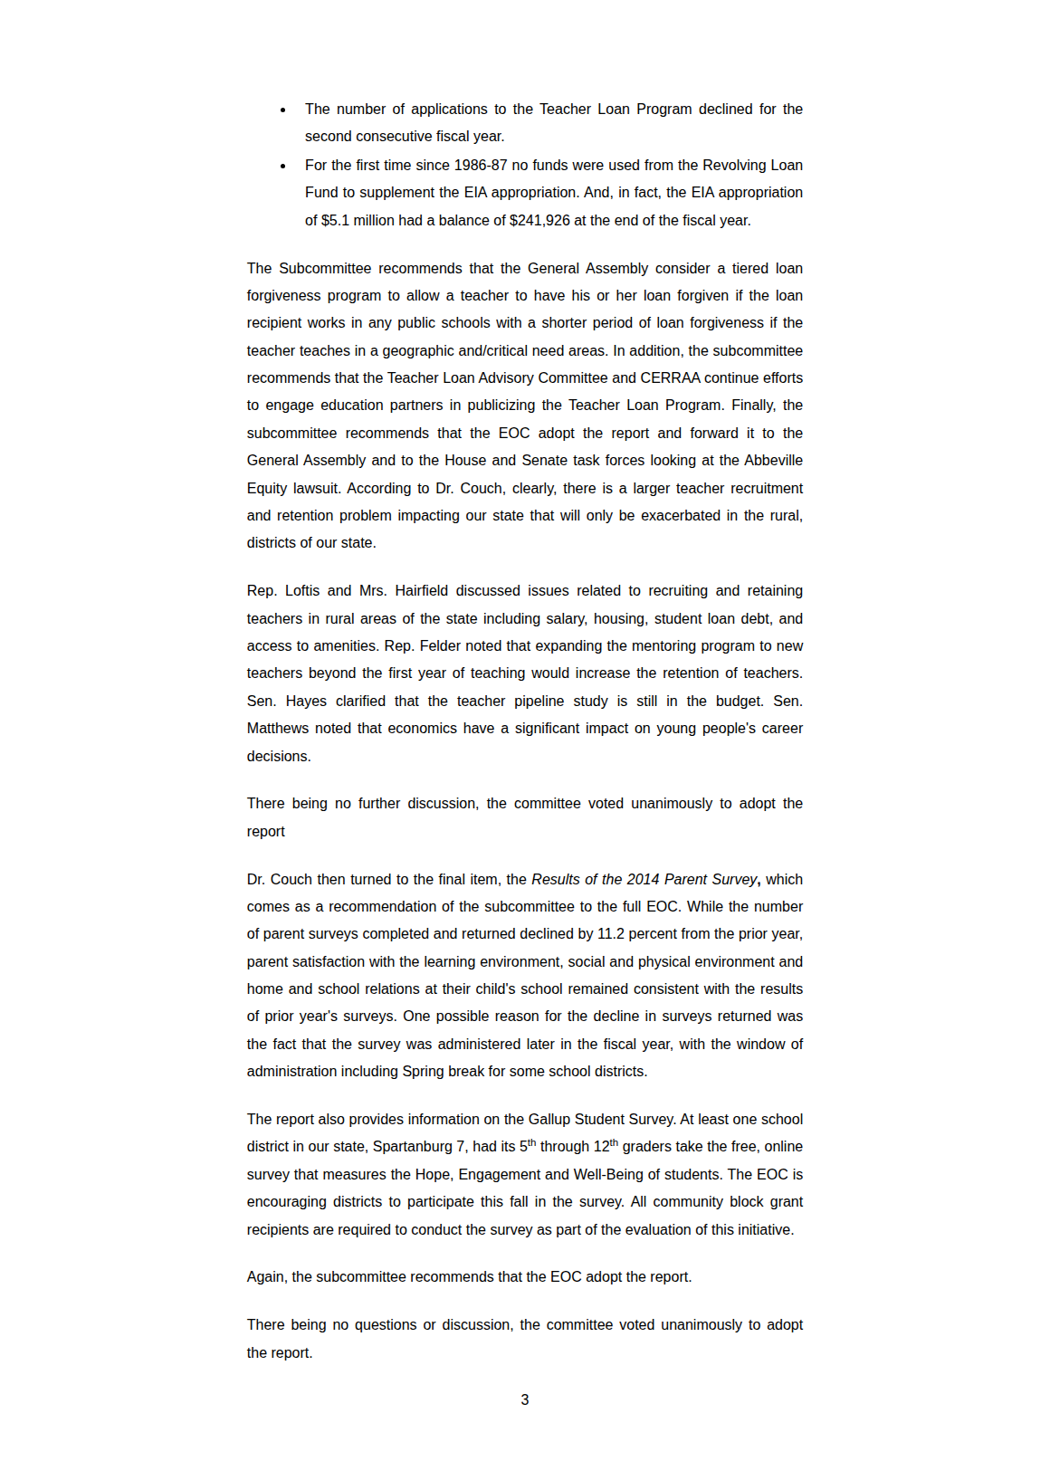The number of applications to the Teacher Loan Program declined for the second consecutive fiscal year.
For the first time since 1986-87 no funds were used from the Revolving Loan Fund to supplement the EIA appropriation. And, in fact, the EIA appropriation of $5.1 million had a balance of $241,926 at the end of the fiscal year.
The Subcommittee recommends that the General Assembly consider a tiered loan forgiveness program to allow a teacher to have his or her loan forgiven if the loan recipient works in any public schools with a shorter period of loan forgiveness if the teacher teaches in a geographic and/critical need areas. In addition, the subcommittee recommends that the Teacher Loan Advisory Committee and CERRAA continue efforts to engage education partners in publicizing the Teacher Loan Program. Finally, the subcommittee recommends that the EOC adopt the report and forward it to the General Assembly and to the House and Senate task forces looking at the Abbeville Equity lawsuit. According to Dr. Couch, clearly, there is a larger teacher recruitment and retention problem impacting our state that will only be exacerbated in the rural, districts of our state.
Rep. Loftis and Mrs. Hairfield discussed issues related to recruiting and retaining teachers in rural areas of the state including salary, housing, student loan debt, and access to amenities. Rep. Felder noted that expanding the mentoring program to new teachers beyond the first year of teaching would increase the retention of teachers. Sen. Hayes clarified that the teacher pipeline study is still in the budget. Sen. Matthews noted that economics have a significant impact on young people's career decisions.
There being no further discussion, the committee voted unanimously to adopt the report
Dr. Couch then turned to the final item, the Results of the 2014 Parent Survey, which comes as a recommendation of the subcommittee to the full EOC. While the number of parent surveys completed and returned declined by 11.2 percent from the prior year, parent satisfaction with the learning environment, social and physical environment and home and school relations at their child's school remained consistent with the results of prior year's surveys. One possible reason for the decline in surveys returned was the fact that the survey was administered later in the fiscal year, with the window of administration including Spring break for some school districts.
The report also provides information on the Gallup Student Survey. At least one school district in our state, Spartanburg 7, had its 5th through 12th graders take the free, online survey that measures the Hope, Engagement and Well-Being of students. The EOC is encouraging districts to participate this fall in the survey. All community block grant recipients are required to conduct the survey as part of the evaluation of this initiative.
Again, the subcommittee recommends that the EOC adopt the report.
There being no questions or discussion, the committee voted unanimously to adopt the report.
3